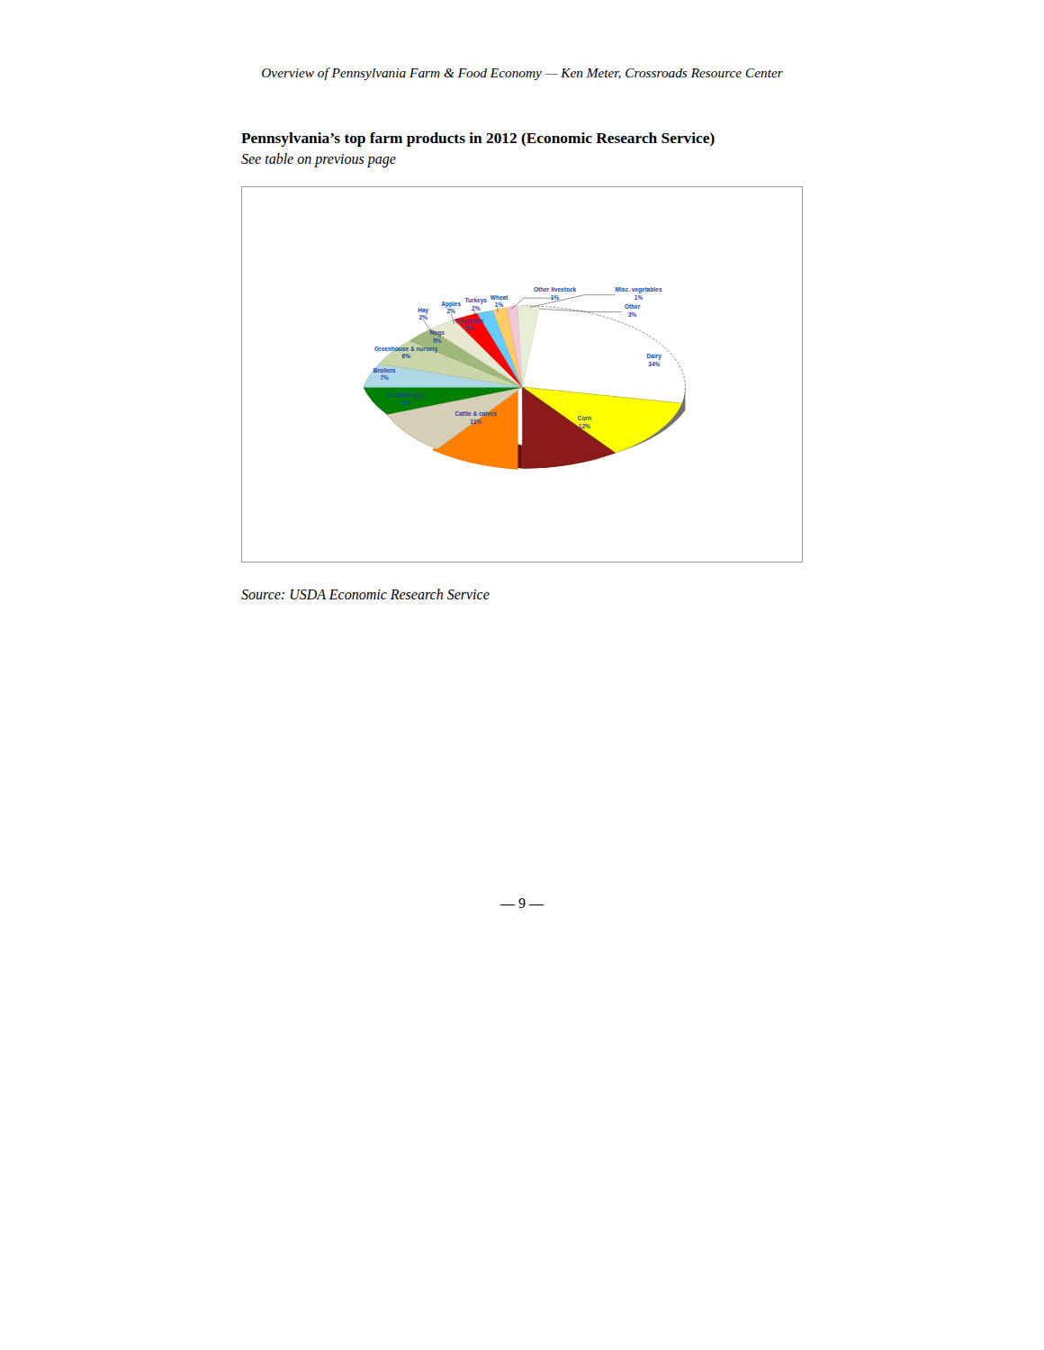Overview of Pennsylvania Farm & Food Economy — Ken Meter, Crossroads Resource Center
Pennsylvania’s top farm products in 2012 (Economic Research Service)
See table on previous page
Hay 2% Apples 2% Turkeys 2% Wheat 1% Other livestock 1% Misc. vegetables 1% Other 3% Dairy 34% Corn 12% Cattle & calves 11% Chicken eggs 8% Broilers 7% Greenhouse & nursery 6% Hogs 5% Soybeans 5%
Source: USDA Economic Research Service
— 9 —